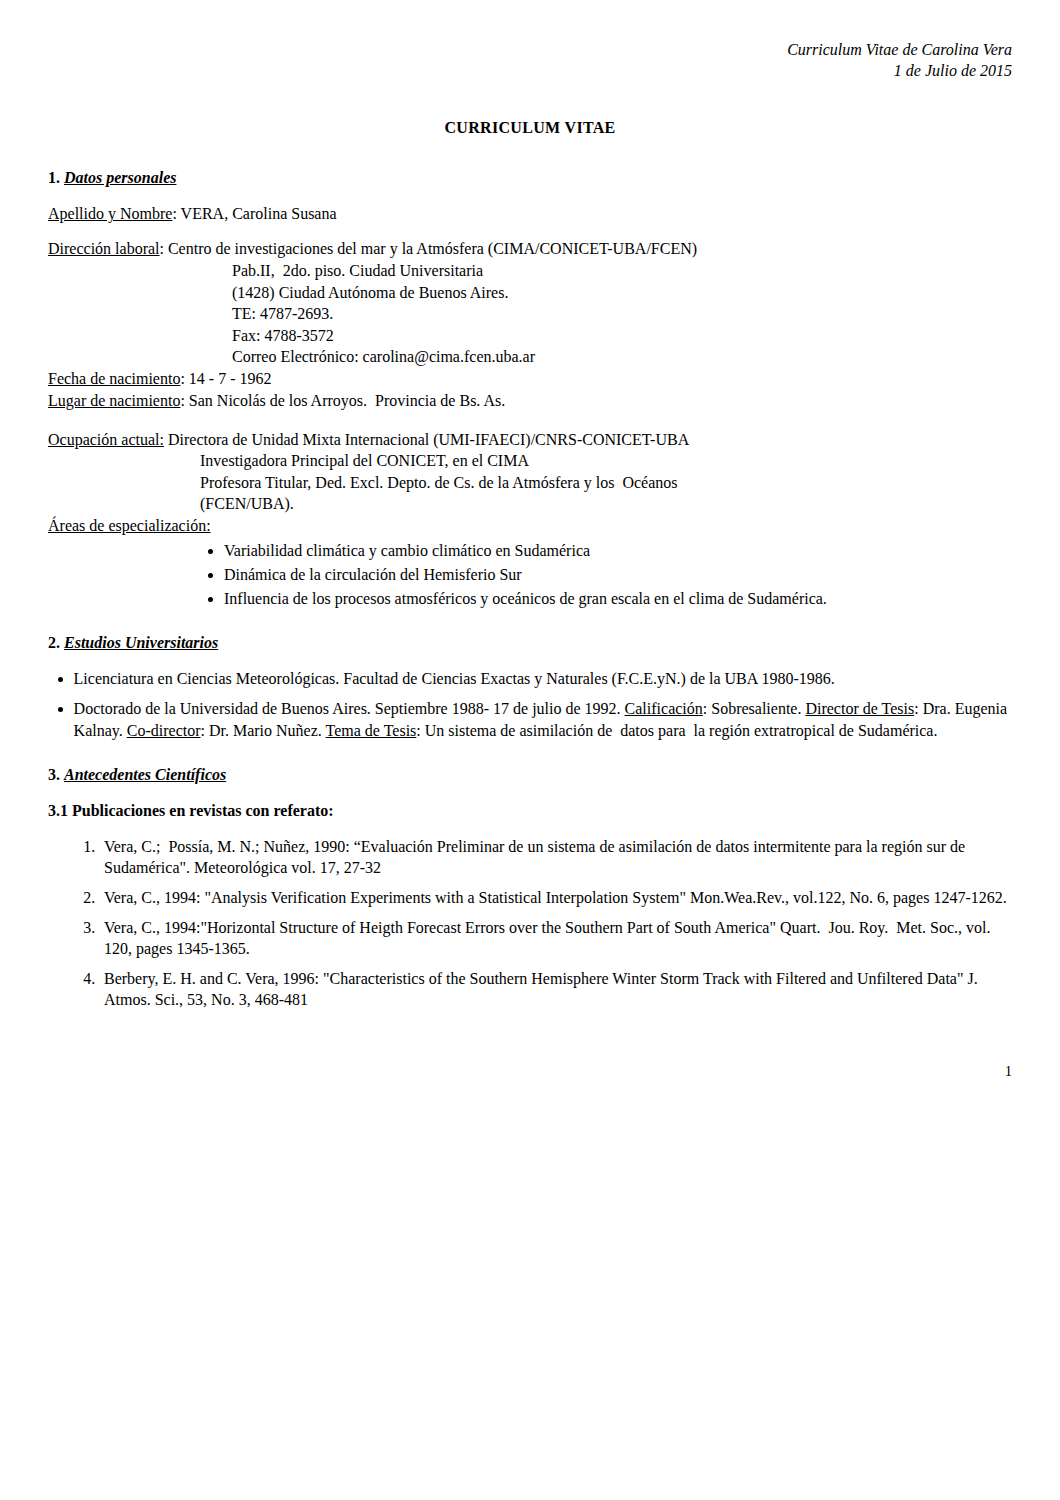Curriculum Vitae de Carolina Vera
1 de Julio de 2015
CURRICULUM VITAE
1. Datos personales
Apellido y Nombre: VERA, Carolina Susana
Dirección laboral: Centro de investigaciones del mar y la Atmósfera (CIMA/CONICET-UBA/FCEN)
Pab.II, 2do. piso. Ciudad Universitaria
(1428) Ciudad Autónoma de Buenos Aires.
TE: 4787-2693.
Fax: 4788-3572
Correo Electrónico: carolina@cima.fcen.uba.ar
Fecha de nacimiento: 14 - 7 - 1962
Lugar de nacimiento: San Nicolás de los Arroyos. Provincia de Bs. As.
Ocupación actual: Directora de Unidad Mixta Internacional (UMI-IFAECI)/CNRS-CONICET-UBA
Investigadora Principal del CONICET, en el CIMA
Profesora Titular, Ded. Excl. Depto. de Cs. de la Atmósfera y los Océanos
(FCEN/UBA).
Áreas de especialización:
Variabilidad climática y cambio climático en Sudamérica
Dinámica de la circulación del Hemisferio Sur
Influencia de los procesos atmosféricos y oceánicos de gran escala en el clima de Sudamérica.
2. Estudios Universitarios
Licenciatura en Ciencias Meteorológicas. Facultad de Ciencias Exactas y Naturales (F.C.E.yN.) de la UBA 1980-1986.
Doctorado de la Universidad de Buenos Aires. Septiembre 1988- 17 de julio de 1992. Calificación: Sobresaliente. Director de Tesis: Dra. Eugenia Kalnay. Co-director: Dr. Mario Nuñez. Tema de Tesis: Un sistema de asimilación de datos para la región extratropical de Sudamérica.
3. Antecedentes Científicos
3.1 Publicaciones en revistas con referato:
Vera, C.; Possía, M. N.; Nuñez, 1990: “Evaluación Preliminar de un sistema de asimilación de datos intermitente para la región sur de Sudamérica". Meteorológica vol. 17, 27-32
Vera, C., 1994: "Analysis Verification Experiments with a Statistical Interpolation System" Mon.Wea.Rev., vol.122, No. 6, pages 1247-1262.
Vera, C., 1994:"Horizontal Structure of Heigth Forecast Errors over the Southern Part of South America" Quart. Jou. Roy. Met. Soc., vol. 120, pages 1345-1365.
Berbery, E. H. and C. Vera, 1996: "Characteristics of the Southern Hemisphere Winter Storm Track with Filtered and Unfiltered Data" J. Atmos. Sci., 53, No. 3, 468-481
1